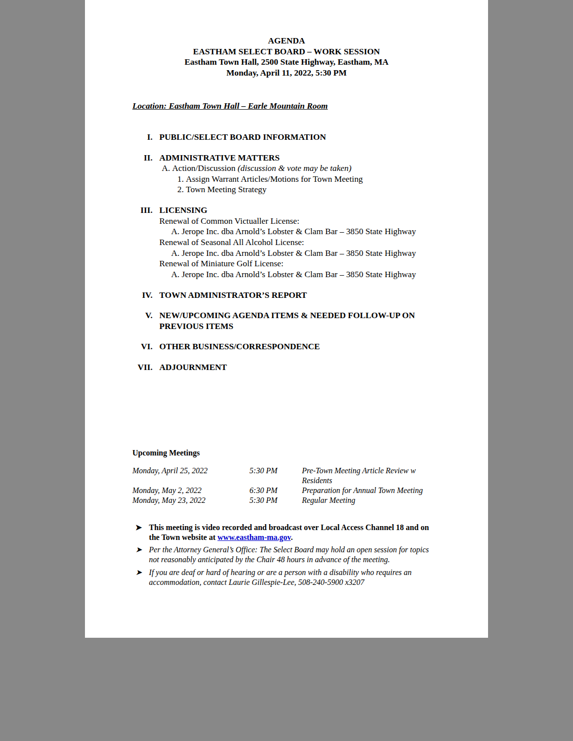AGENDA
EASTHAM SELECT BOARD – WORK SESSION
Eastham Town Hall, 2500 State Highway, Eastham, MA
Monday, April 11, 2022, 5:30 PM
Location: Eastham Town Hall – Earle Mountain Room
PUBLIC/SELECT BOARD INFORMATION
ADMINISTRATIVE MATTERS
Action/Discussion (discussion & vote may be taken)
Assign Warrant Articles/Motions for Town Meeting
Town Meeting Strategy
LICENSING
Renewal of Common Victualler License:
Jerope Inc. dba Arnold’s Lobster & Clam Bar – 3850 State Highway
Renewal of Seasonal All Alcohol License:
Jerope Inc. dba Arnold’s Lobster & Clam Bar – 3850 State Highway
Renewal of Miniature Golf License:
Jerope Inc. dba Arnold’s Lobster & Clam Bar – 3850 State Highway
TOWN ADMINISTRATOR’S REPORT
NEW/UPCOMING AGENDA ITEMS & NEEDED FOLLOW-UP ON PREVIOUS ITEMS
OTHER BUSINESS/CORRESPONDENCE
ADJOURNMENT
Upcoming Meetings
| Monday, April 25, 2022 | 5:30 PM | Pre-Town Meeting Article Review w Residents |
| Monday, May 2, 2022 | 6:30 PM | Preparation for Annual Town Meeting |
| Monday, May 23, 2022 | 5:30 PM | Regular Meeting |
This meeting is video recorded and broadcast over Local Access Channel 18 and on the Town website at www.eastham-ma.gov.
Per the Attorney General’s Office: The Select Board may hold an open session for topics not reasonably anticipated by the Chair 48 hours in advance of the meeting.
If you are deaf or hard of hearing or are a person with a disability who requires an accommodation, contact Laurie Gillespie-Lee, 508-240-5900 x3207